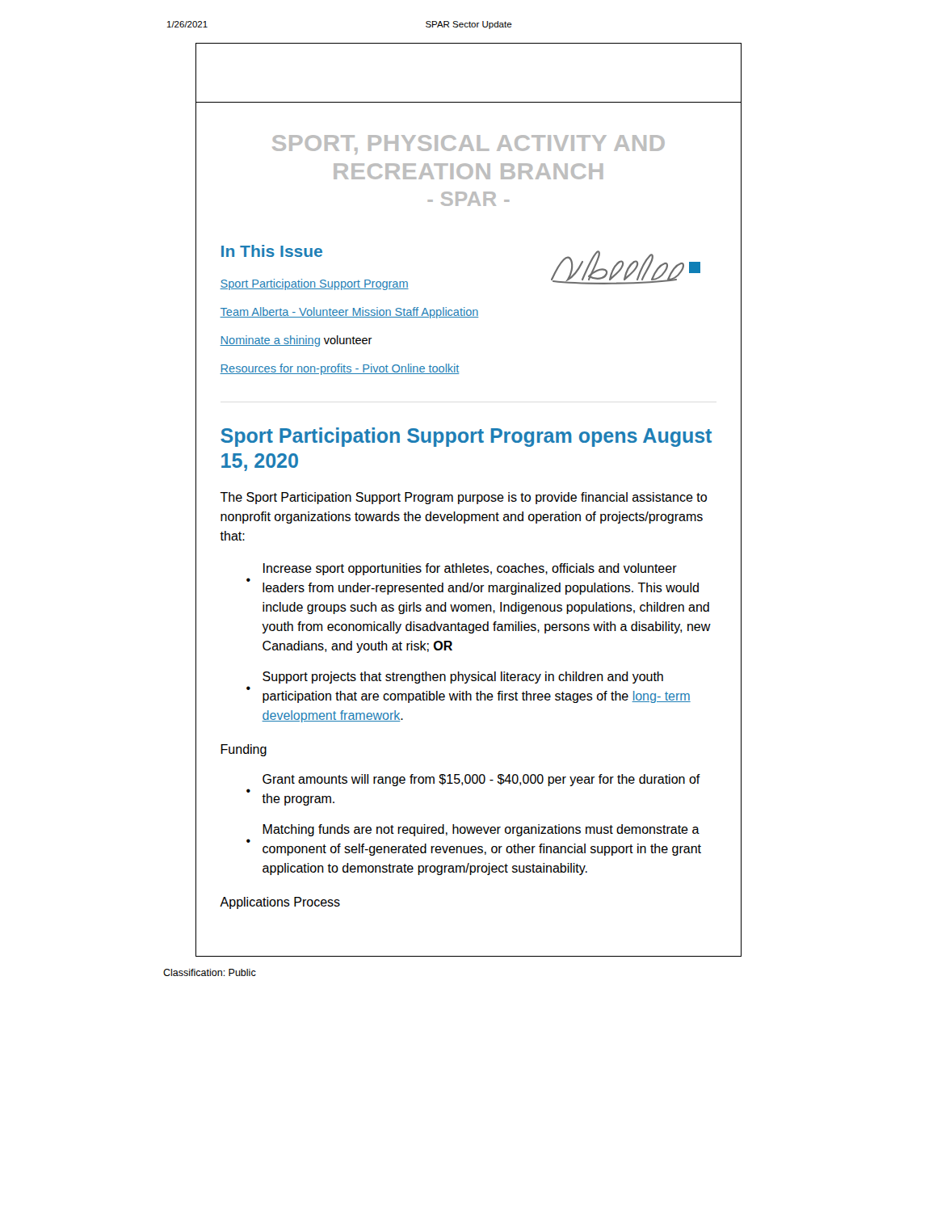1/26/2021
SPAR Sector Update
SPORT, PHYSICAL ACTIVITY AND
RECREATION BRANCH - SPAR -
In This Issue
Sport Participation Support Program
Team Alberta - Volunteer Mission Staff Application
Nominate a shining volunteer
Resources for non-profits - Pivot Online toolkit
Sport Participation Support Program opens August 15, 2020
The Sport Participation Support Program purpose is to provide financial assistance to nonprofit organizations towards the development and operation of projects/programs that:
Increase sport opportunities for athletes, coaches, officials and volunteer leaders from under-represented and/or marginalized populations. This would include groups such as girls and women, Indigenous populations, children and youth from economically disadvantaged families, persons with a disability, new Canadians, and youth at risk; OR
Support projects that strengthen physical literacy in children and youth participation that are compatible with the first three stages of the long- term development framework.
Funding
Grant amounts will range from $15,000 - $40,000 per year for the duration of the program.
Matching funds are not required, however organizations must demonstrate a component of self-generated revenues, or other financial support in the grant application to demonstrate program/project sustainability.
Applications Process
Classification: Public